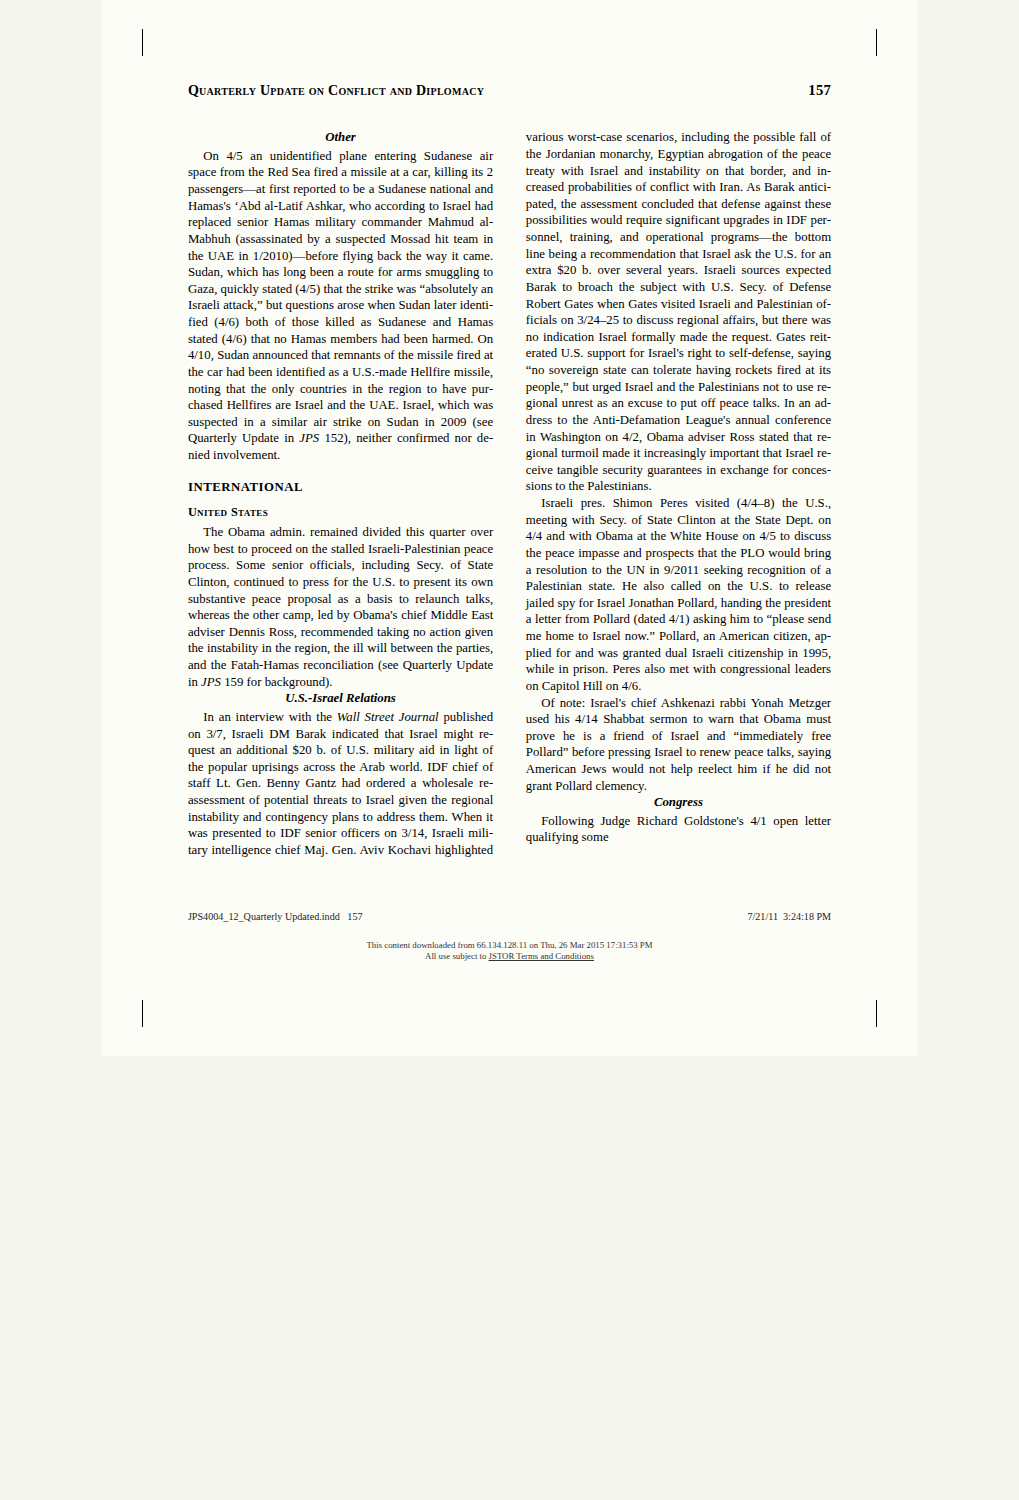Quarterly Update on Conflict and Diplomacy 157
Other
On 4/5 an unidentified plane entering Sudanese air space from the Red Sea fired a missile at a car, killing its 2 passengers—at first reported to be a Sudanese national and Hamas's ‘Abd al-Latif Ashkar, who according to Israel had replaced senior Hamas military commander Mahmud al-Mabhuh (assassinated by a suspected Mossad hit team in the UAE in 1/2010)—before flying back the way it came. Sudan, which has long been a route for arms smuggling to Gaza, quickly stated (4/5) that the strike was “absolutely an Israeli attack,” but questions arose when Sudan later identified (4/6) both of those killed as Sudanese and Hamas stated (4/6) that no Hamas members had been harmed. On 4/10, Sudan announced that remnants of the missile fired at the car had been identified as a U.S.-made Hellfire missile, noting that the only countries in the region to have purchased Hellfires are Israel and the UAE. Israel, which was suspected in a similar air strike on Sudan in 2009 (see Quarterly Update in JPS 152), neither confirmed nor denied involvement.
International
United States
The Obama admin. remained divided this quarter over how best to proceed on the stalled Israeli-Palestinian peace process. Some senior officials, including Secy. of State Clinton, continued to press for the U.S. to present its own substantive peace proposal as a basis to relaunch talks, whereas the other camp, led by Obama's chief Middle East adviser Dennis Ross, recommended taking no action given the instability in the region, the ill will between the parties, and the Fatah-Hamas reconciliation (see Quarterly Update in JPS 159 for background).
U.S.-Israel Relations
In an interview with the Wall Street Journal published on 3/7, Israeli DM Barak indicated that Israel might request an additional $20 b. of U.S. military aid in light of the popular uprisings across the Arab world. IDF chief of staff Lt. Gen. Benny Gantz had ordered a wholesale reassessment of potential threats to Israel given the regional instability and contingency plans to address them. When it was presented to IDF senior officers on 3/14, Israeli military intelligence chief Maj. Gen. Aviv Kochavi highlighted various worst-case scenarios, including the possible fall of the Jordanian monarchy, Egyptian abrogation of the peace treaty with Israel and instability on that border, and increased probabilities of conflict with Iran. As Barak anticipated, the assessment concluded that defense against these possibilities would require significant upgrades in IDF personnel, training, and operational programs—the bottom line being a recommendation that Israel ask the U.S. for an extra $20 b. over several years. Israeli sources expected Barak to broach the subject with U.S. Secy. of Defense Robert Gates when Gates visited Israeli and Palestinian officials on 3/24–25 to discuss regional affairs, but there was no indication Israel formally made the request. Gates reiterated U.S. support for Israel's right to self-defense, saying “no sovereign state can tolerate having rockets fired at its people,” but urged Israel and the Palestinians not to use regional unrest as an excuse to put off peace talks. In an address to the Anti-Defamation League's annual conference in Washington on 4/2, Obama adviser Ross stated that regional turmoil made it increasingly important that Israel receive tangible security guarantees in exchange for concessions to the Palestinians.
Israeli pres. Shimon Peres visited (4/4–8) the U.S., meeting with Secy. of State Clinton at the State Dept. on 4/4 and with Obama at the White House on 4/5 to discuss the peace impasse and prospects that the PLO would bring a resolution to the UN in 9/2011 seeking recognition of a Palestinian state. He also called on the U.S. to release jailed spy for Israel Jonathan Pollard, handing the president a letter from Pollard (dated 4/1) asking him to “please send me home to Israel now.” Pollard, an American citizen, applied for and was granted dual Israeli citizenship in 1995, while in prison. Peres also met with congressional leaders on Capitol Hill on 4/6.
Of note: Israel's chief Ashkenazi rabbi Yonah Metzger used his 4/14 Shabbat sermon to warn that Obama must prove he is a friend of Israel and “immediately free Pollard” before pressing Israel to renew peace talks, saying American Jews would not help reelect him if he did not grant Pollard clemency.
Congress
Following Judge Richard Goldstone's 4/1 open letter qualifying some
JPS4004_12_Quarterly Updated.indd 157 7/21/11 3:24:18 PM
This content downloaded from 66.134.128.11 on Thu, 26 Mar 2015 17:31:53 PM
All use subject to JSTOR Terms and Conditions